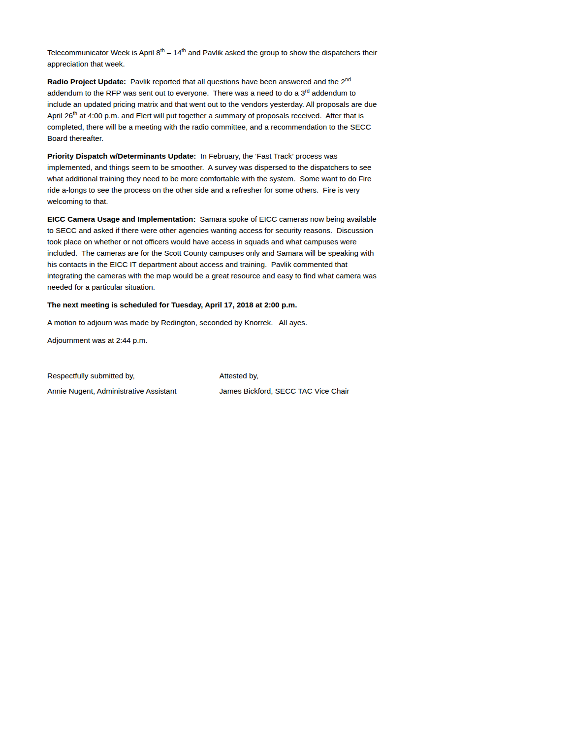Telecommunicator Week is April 8th – 14th and Pavlik asked the group to show the dispatchers their appreciation that week.
Radio Project Update: Pavlik reported that all questions have been answered and the 2nd addendum to the RFP was sent out to everyone. There was a need to do a 3rd addendum to include an updated pricing matrix and that went out to the vendors yesterday. All proposals are due April 26th at 4:00 p.m. and Elert will put together a summary of proposals received. After that is completed, there will be a meeting with the radio committee, and a recommendation to the SECC Board thereafter.
Priority Dispatch w/Determinants Update: In February, the ‘Fast Track’ process was implemented, and things seem to be smoother. A survey was dispersed to the dispatchers to see what additional training they need to be more comfortable with the system. Some want to do Fire ride a-longs to see the process on the other side and a refresher for some others. Fire is very welcoming to that.
EICC Camera Usage and Implementation: Samara spoke of EICC cameras now being available to SECC and asked if there were other agencies wanting access for security reasons. Discussion took place on whether or not officers would have access in squads and what campuses were included. The cameras are for the Scott County campuses only and Samara will be speaking with his contacts in the EICC IT department about access and training. Pavlik commented that integrating the cameras with the map would be a great resource and easy to find what camera was needed for a particular situation.
The next meeting is scheduled for Tuesday, April 17, 2018 at 2:00 p.m.
A motion to adjourn was made by Redington, seconded by Knorrek. All ayes.
Adjournment was at 2:44 p.m.
| Respectfully submitted by, | Attested by, |
| Annie Nugent, Administrative Assistant | James Bickford, SECC TAC Vice Chair |